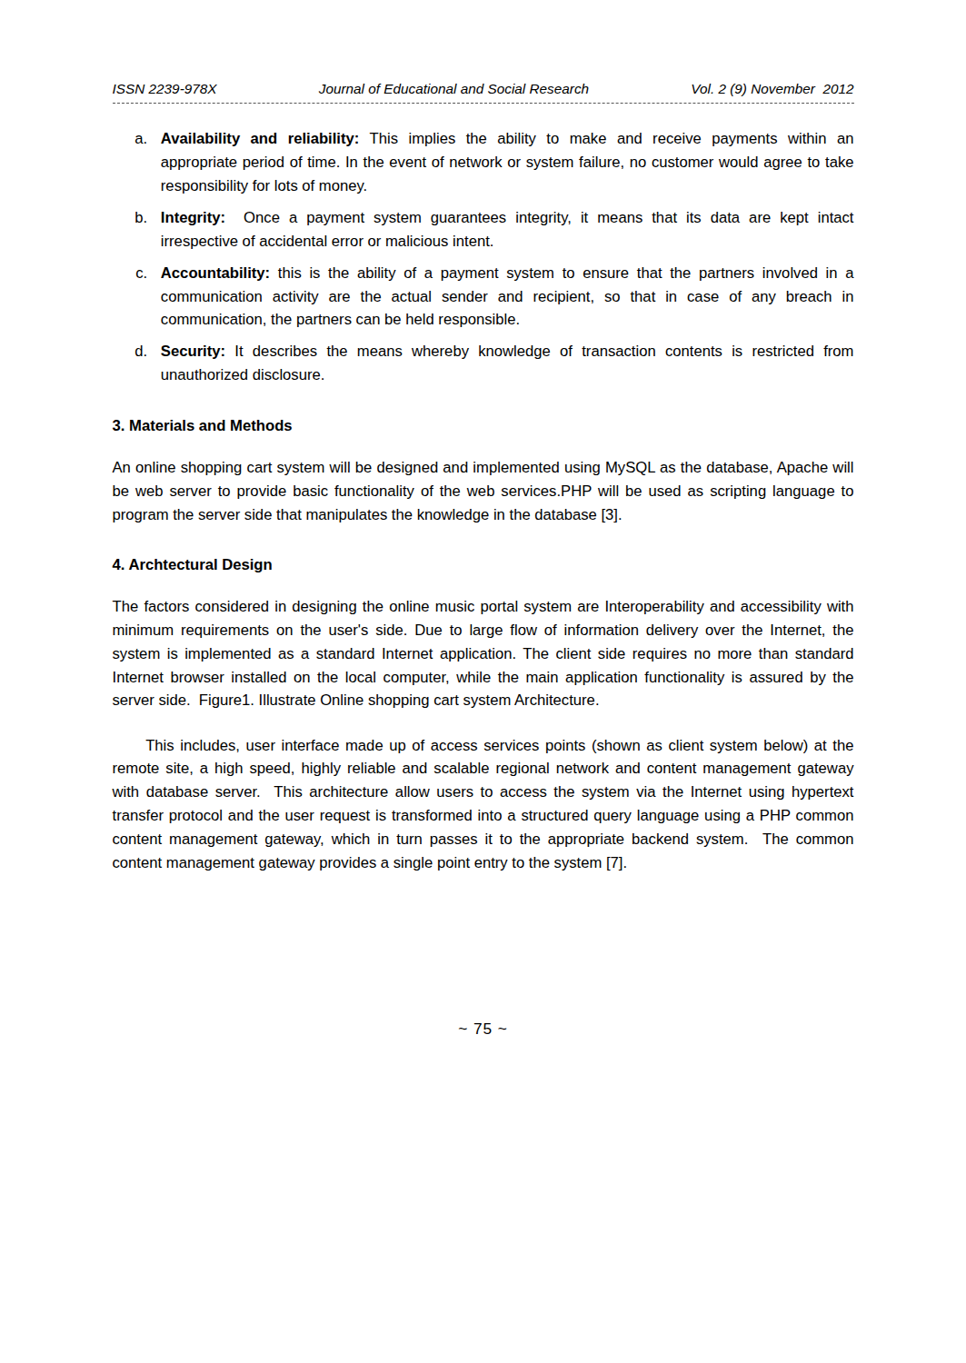ISSN 2239-978X Journal of Educational and Social Research Vol. 2 (9) November 2012
Availability and reliability: This implies the ability to make and receive payments within an appropriate period of time. In the event of network or system failure, no customer would agree to take responsibility for lots of money.
Integrity: Once a payment system guarantees integrity, it means that its data are kept intact irrespective of accidental error or malicious intent.
Accountability: this is the ability of a payment system to ensure that the partners involved in a communication activity are the actual sender and recipient, so that in case of any breach in communication, the partners can be held responsible.
Security: It describes the means whereby knowledge of transaction contents is restricted from unauthorized disclosure.
3. Materials and Methods
An online shopping cart system will be designed and implemented using MySQL as the database, Apache will be web server to provide basic functionality of the web services.PHP will be used as scripting language to program the server side that manipulates the knowledge in the database [3].
4. Archtectural Design
The factors considered in designing the online music portal system are Interoperability and accessibility with minimum requirements on the user's side. Due to large flow of information delivery over the Internet, the system is implemented as a standard Internet application. The client side requires no more than standard Internet browser installed on the local computer, while the main application functionality is assured by the server side. Figure1. Illustrate Online shopping cart system Architecture.
This includes, user interface made up of access services points (shown as client system below) at the remote site, a high speed, highly reliable and scalable regional network and content management gateway with database server. This architecture allow users to access the system via the Internet using hypertext transfer protocol and the user request is transformed into a structured query language using a PHP common content management gateway, which in turn passes it to the appropriate backend system. The common content management gateway provides a single point entry to the system [7].
~ 75 ~